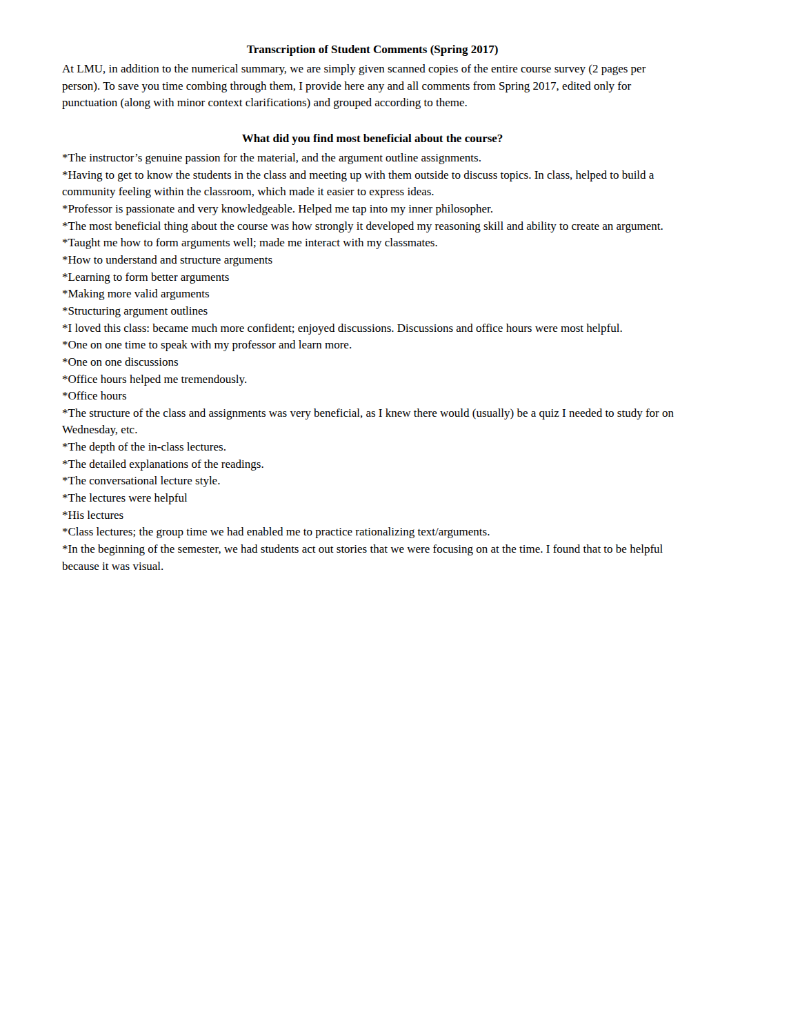Transcription of Student Comments (Spring 2017)
At LMU, in addition to the numerical summary, we are simply given scanned copies of the entire course survey (2 pages per person). To save you time combing through them, I provide here any and all comments from Spring 2017, edited only for punctuation (along with minor context clarifications) and grouped according to theme.
What did you find most beneficial about the course?
The instructor’s genuine passion for the material, and the argument outline assignments.
Having to get to know the students in the class and meeting up with them outside to discuss topics. In class, helped to build a community feeling within the classroom, which made it easier to express ideas.
Professor is passionate and very knowledgeable. Helped me tap into my inner philosopher.
The most beneficial thing about the course was how strongly it developed my reasoning skill and ability to create an argument.
Taught me how to form arguments well; made me interact with my classmates.
How to understand and structure arguments
Learning to form better arguments
Making more valid arguments
Structuring argument outlines
I loved this class: became much more confident; enjoyed discussions. Discussions and office hours were most helpful.
One on one time to speak with my professor and learn more.
One on one discussions
Office hours helped me tremendously.
Office hours
The structure of the class and assignments was very beneficial, as I knew there would (usually) be a quiz I needed to study for on Wednesday, etc.
The depth of the in-class lectures.
The detailed explanations of the readings.
The conversational lecture style.
The lectures were helpful
His lectures
Class lectures; the group time we had enabled me to practice rationalizing text/arguments.
In the beginning of the semester, we had students act out stories that we were focusing on at the time. I found that to be helpful because it was visual.